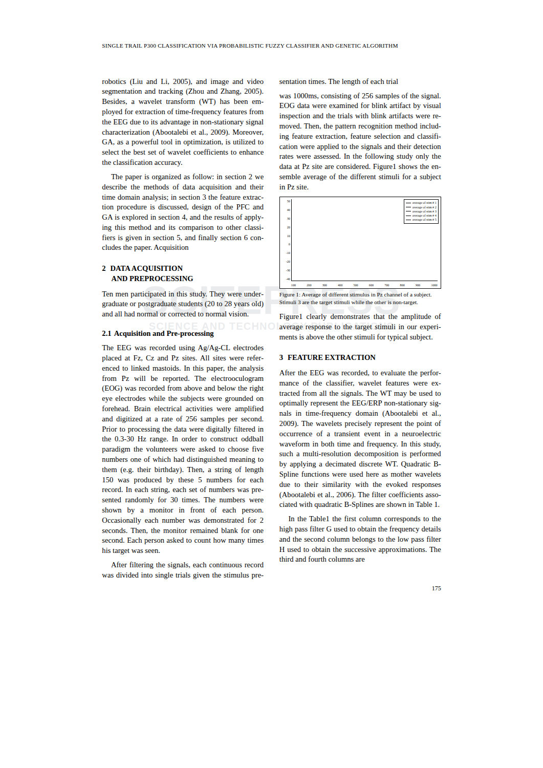Single Trail P300 Classification via Probabilistic Fuzzy Classifier and Genetic Algorithm
SCITEPRESS
SCIENCE AND TECHNOLOGY PUBLICATIONS
robotics (Liu and Li, 2005), and image and video segmentation and tracking (Zhou and Zhang, 2005). Besides, a wavelet transform (WT) has been employed for extraction of time-frequency features from the EEG due to its advantage in non-stationary signal characterization (Abootalebi et al., 2009). Moreover, GA, as a powerful tool in optimization, is utilized to select the best set of wavelet coefficients to enhance the classification accuracy.
The paper is organized as follow: in section 2 we describe the methods of data acquisition and their time domain analysis; in section 3 the feature extraction procedure is discussed, design of the PFC and GA is explored in section 4, and the results of applying this method and its comparison to other classifiers is given in section 5, and finally section 6 concludes the paper. Acquisition
2 DATA ACQUISITION
AND PREPROCESSING
Ten men participated in this study. They were undergraduate or postgraduate students (20 to 28 years old) and all had normal or corrected to normal vision.
2.1 Acquisition and Pre-processing
The EEG was recorded using Ag/Ag-CL electrodes placed at Fz, Cz and Pz sites. All sites were referenced to linked mastoids. In this paper, the analysis from Pz will be reported. The electrooculogram (EOG) was recorded from above and below the right eye electrodes while the subjects were grounded on forehead. Brain electrical activities were amplified and digitized at a rate of 256 samples per second. Prior to processing the data were digitally filtered in the 0.3-30 Hz range. In order to construct oddball paradigm the volunteers were asked to choose five numbers one of which had distinguished meaning to them (e.g. their birthday). Then, a string of length 150 was produced by these 5 numbers for each record. In each string, each set of numbers was presented randomly for 30 times. The numbers were shown by a monitor in front of each person. Occasionally each number was demonstrated for 2 seconds. Then, the monitor remained blank for one second. Each person asked to count how many times his target was seen.
After filtering the signals, each continuous record was divided into single trials given the stimulus presentation times. The length of each trial
was 1000ms, consisting of 256 samples of the signal. EOG data were examined for blink artifact by visual inspection and the trials with blink artifacts were removed. Then, the pattern recognition method including feature extraction, feature selection and classification were applied to the signals and their detection rates were assessed. In the following study only the data at Pz site are considered. Figure1 shows the ensemble average of the different stimuli for a subject in Pz site.
50 40 30 20 10 0 -10 -20 -30 -40
1002003004005006007008009001000
average of stim # 1
average of stim # 2
average of stim # 3
average of stim # 4
average of stim # 5
Figure 1: Average of different stimulus in Pz channel of a subject. Stimuli 3 are the target stimuli while the other is non-target.
Figure1 clearly demonstrates that the amplitude of average response to the target stimuli in our experiments is above the other stimuli for typical subject.
3 FEATURE EXTRACTION
After the EEG was recorded, to evaluate the performance of the classifier, wavelet features were extracted from all the signals. The WT may be used to optimally represent the EEG/ERP non-stationary signals in time-frequency domain (Abootalebi et al., 2009). The wavelets precisely represent the point of occurrence of a transient event in a neuroelectric waveform in both time and frequency. In this study, such a multi-resolution decomposition is performed by applying a decimated discrete WT. Quadratic B-Spline functions were used here as mother wavelets due to their similarity with the evoked responses (Abootalebi et al., 2006). The filter coefficients associated with quadratic B-Splines are shown in Table 1.
In the Table1 the first column corresponds to the high pass filter G used to obtain the frequency details and the second column belongs to the low pass filter H used to obtain the successive approximations. The third and fourth columns are
175